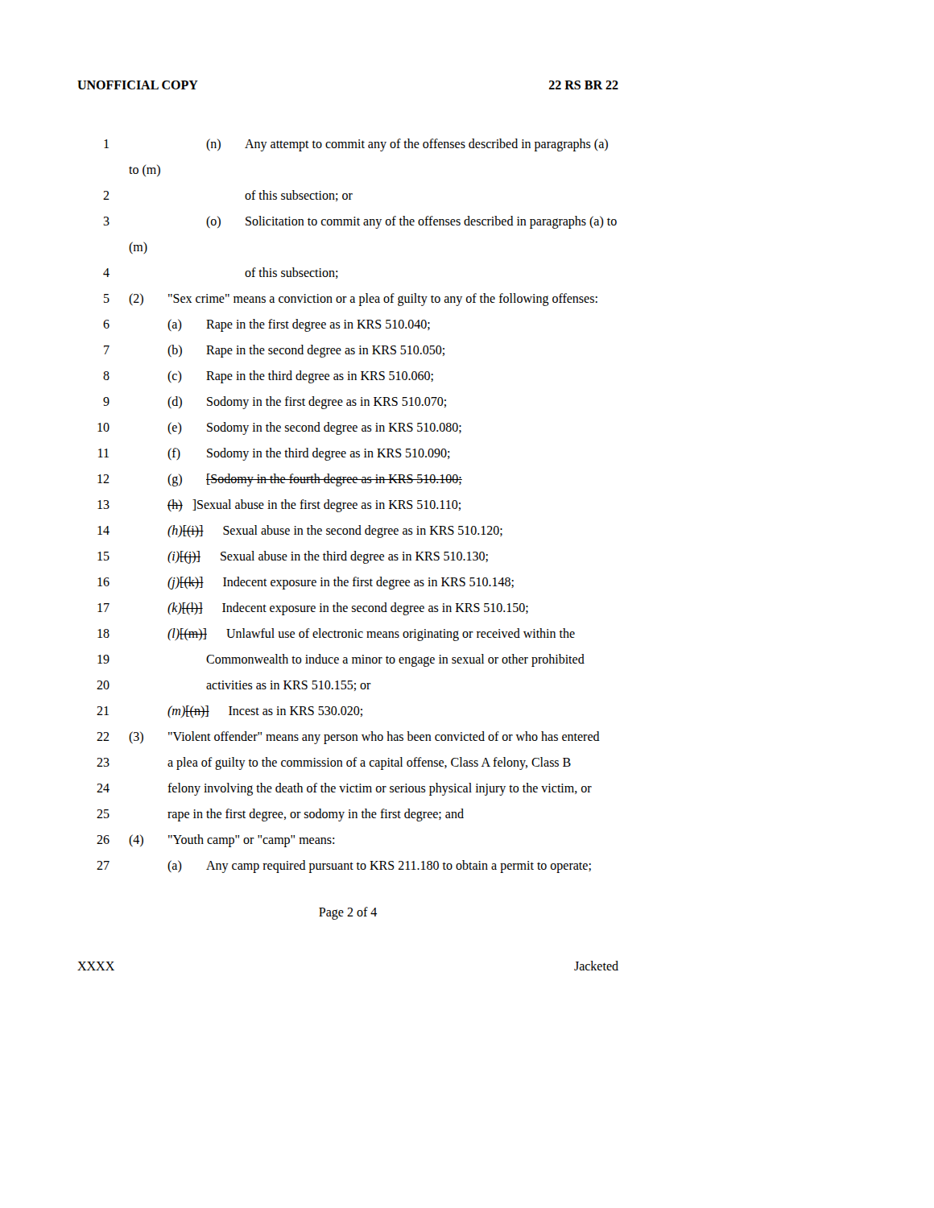UNOFFICIAL COPY 22 RS BR 22
1 (n) Any attempt to commit any of the offenses described in paragraphs (a) to (m)
2 of this subsection; or
3 (o) Solicitation to commit any of the offenses described in paragraphs (a) to (m)
4 of this subsection;
5 (2)"Sex crime" means a conviction or a plea of guilty to any of the following offenses:
6 (a) Rape in the first degree as in KRS 510.040;
7 (b) Rape in the second degree as in KRS 510.050;
8 (c) Rape in the third degree as in KRS 510.060;
9 (d) Sodomy in the first degree as in KRS 510.070;
10 (e) Sodomy in the second degree as in KRS 510.080;
11 (f) Sodomy in the third degree as in KRS 510.090;
12 (g)[Sodomy in the fourth degree as in KRS 510.100;
13 (h) ]Sexual abuse in the first degree as in KRS 510.110;
14 (h)[(i)] Sexual abuse in the second degree as in KRS 510.120;
15 (i)[(j)] Sexual abuse in the third degree as in KRS 510.130;
16 (j)[(k)] Indecent exposure in the first degree as in KRS 510.148;
17 (k)[(l)] Indecent exposure in the second degree as in KRS 510.150;
18 (l)[(m)] Unlawful use of electronic means originating or received within the
19 Commonwealth to induce a minor to engage in sexual or other prohibited
20 activities as in KRS 510.155; or
21 (m)[(n)] Incest as in KRS 530.020;
22 (3)"Violent offender" means any person who has been convicted of or who has entered
23 a plea of guilty to the commission of a capital offense, Class A felony, Class B
24 felony involving the death of the victim or serious physical injury to the victim, or
25 rape in the first degree, or sodomy in the first degree; and
26 (4)"Youth camp" or "camp" means:
27 (a) Any camp required pursuant to KRS 211.180 to obtain a permit to operate;
Page 2 of 4
XXXX Jacketed